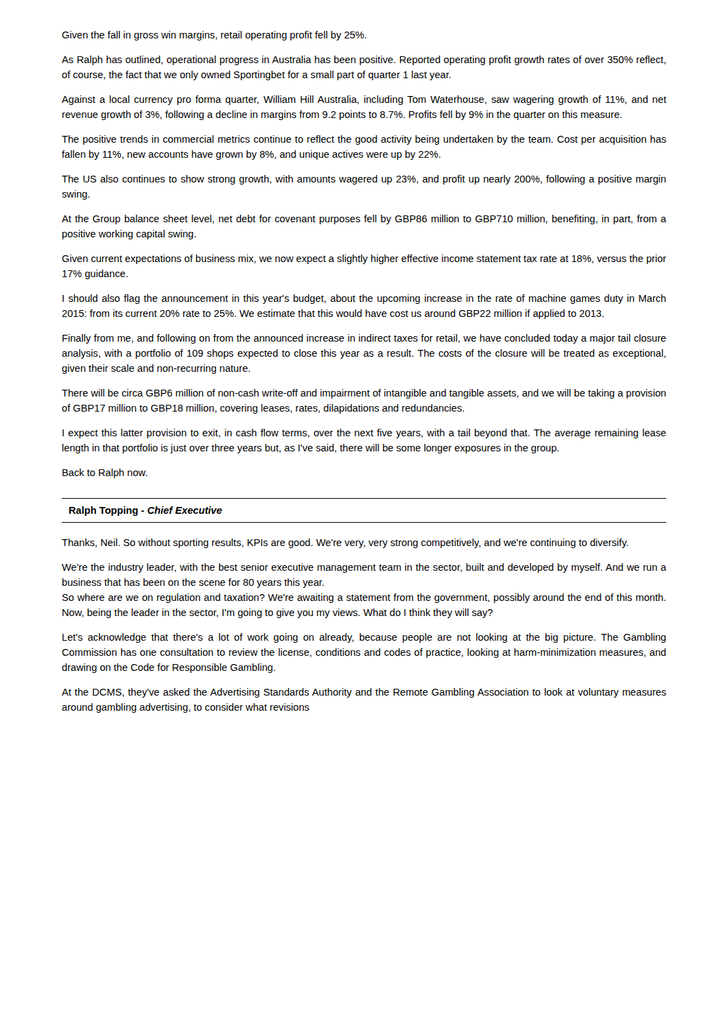Given the fall in gross win margins, retail operating profit fell by 25%.
As Ralph has outlined, operational progress in Australia has been positive. Reported operating profit growth rates of over 350% reflect, of course, the fact that we only owned Sportingbet for a small part of quarter 1 last year.
Against a local currency pro forma quarter, William Hill Australia, including Tom Waterhouse, saw wagering growth of 11%, and net revenue growth of 3%, following a decline in margins from 9.2 points to 8.7%. Profits fell by 9% in the quarter on this measure.
The positive trends in commercial metrics continue to reflect the good activity being undertaken by the team. Cost per acquisition has fallen by 11%, new accounts have grown by 8%, and unique actives were up by 22%.
The US also continues to show strong growth, with amounts wagered up 23%, and profit up nearly 200%, following a positive margin swing.
At the Group balance sheet level, net debt for covenant purposes fell by GBP86 million to GBP710 million, benefiting, in part, from a positive working capital swing.
Given current expectations of business mix, we now expect a slightly higher effective income statement tax rate at 18%, versus the prior 17% guidance.
I should also flag the announcement in this year's budget, about the upcoming increase in the rate of machine games duty in March 2015: from its current 20% rate to 25%. We estimate that this would have cost us around GBP22 million if applied to 2013.
Finally from me, and following on from the announced increase in indirect taxes for retail, we have concluded today a major tail closure analysis, with a portfolio of 109 shops expected to close this year as a result. The costs of the closure will be treated as exceptional, given their scale and non-recurring nature.
There will be circa GBP6 million of non-cash write-off and impairment of intangible and tangible assets, and we will be taking a provision of GBP17 million to GBP18 million, covering leases, rates, dilapidations and redundancies.
I expect this latter provision to exit, in cash flow terms, over the next five years, with a tail beyond that. The average remaining lease length in that portfolio is just over three years but, as I've said, there will be some longer exposures in the group.
Back to Ralph now.
Ralph Topping - Chief Executive
Thanks, Neil. So without sporting results, KPIs are good. We're very, very strong competitively, and we're continuing to diversify.
We're the industry leader, with the best senior executive management team in the sector, built and developed by myself. And we run a business that has been on the scene for 80 years this year.
So where are we on regulation and taxation? We're awaiting a statement from the government, possibly around the end of this month. Now, being the leader in the sector, I'm going to give you my views. What do I think they will say?
Let's acknowledge that there's a lot of work going on already, because people are not looking at the big picture. The Gambling Commission has one consultation to review the license, conditions and codes of practice, looking at harm-minimization measures, and drawing on the Code for Responsible Gambling.
At the DCMS, they've asked the Advertising Standards Authority and the Remote Gambling Association to look at voluntary measures around gambling advertising, to consider what revisions